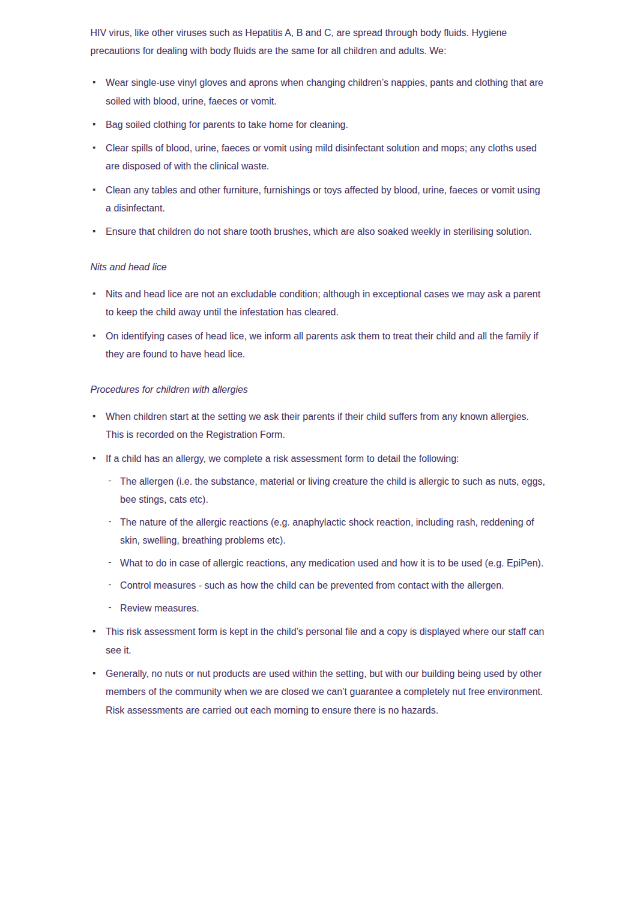HIV virus, like other viruses such as Hepatitis A, B and C, are spread through body fluids. Hygiene precautions for dealing with body fluids are the same for all children and adults. We:
Wear single-use vinyl gloves and aprons when changing children’s nappies, pants and clothing that are soiled with blood, urine, faeces or vomit.
Bag soiled clothing for parents to take home for cleaning.
Clear spills of blood, urine, faeces or vomit using mild disinfectant solution and mops; any cloths used are disposed of with the clinical waste.
Clean any tables and other furniture, furnishings or toys affected by blood, urine, faeces or vomit using a disinfectant.
Ensure that children do not share tooth brushes, which are also soaked weekly in sterilising solution.
Nits and head lice
Nits and head lice are not an excludable condition; although in exceptional cases we may ask a parent to keep the child away until the infestation has cleared.
On identifying cases of head lice, we inform all parents ask them to treat their child and all the family if they are found to have head lice.
Procedures for children with allergies
When children start at the setting we ask their parents if their child suffers from any known allergies. This is recorded on the Registration Form.
If a child has an allergy, we complete a risk assessment form to detail the following:
The allergen (i.e. the substance, material or living creature the child is allergic to such as nuts, eggs, bee stings, cats etc).
The nature of the allergic reactions (e.g. anaphylactic shock reaction, including rash, reddening of skin, swelling, breathing problems etc).
What to do in case of allergic reactions, any medication used and how it is to be used (e.g. EpiPen).
Control measures - such as how the child can be prevented from contact with the allergen.
Review measures.
This risk assessment form is kept in the child’s personal file and a copy is displayed where our staff can see it.
Generally, no nuts or nut products are used within the setting, but with our building being used by other members of the community when we are closed we can’t guarantee a completely nut free environment. Risk assessments are carried out each morning to ensure there is no hazards.